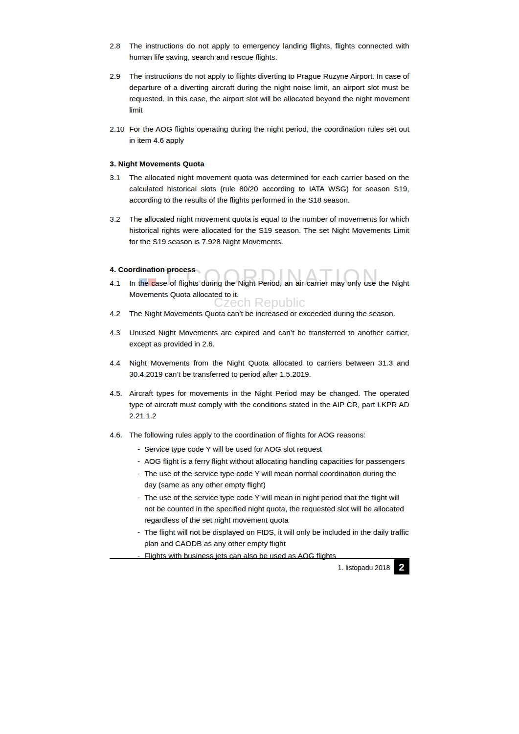T COORDINATION
Czech Republic
2.8
The instructions do not apply to emergency landing flights, flights connected with human life saving, search and rescue flights.
2.9
The instructions do not apply to flights diverting to Prague Ruzyne Airport. In case of departure of a diverting aircraft during the night noise limit, an airport slot must be requested. In this case, the airport slot will be allocated beyond the night movement limit
2.10
For the AOG flights operating during the night period, the coordination rules set out in item 4.6 apply
3. Night Movements Quota
3.1
The allocated night movement quota was determined for each carrier based on the calculated historical slots (rule 80/20 according to IATA WSG) for season S19, according to the results of the flights performed in the S18 season.
3.2
The allocated night movement quota is equal to the number of movements for which historical rights were allocated for the S19 season. The set Night Movements Limit for the S19 season is 7.928 Night Movements.
4. Coordination process
4.1
In the case of flights during the Night Period, an air carrier may only use the Night Movements Quota allocated to it.
4.2
The Night Movements Quota can’t be increased or exceeded during the season.
4.3
Unused Night Movements are expired and can’t be transferred to another carrier, except as provided in 2.6.
4.4
Night Movements from the Night Quota allocated to carriers between 31.3 and 30.4.2019 can’t be transferred to period after 1.5.2019.
4.5.
Aircraft types for movements in the Night Period may be changed. The operated type of aircraft must comply with the conditions stated in the AIP CR, part LKPR AD 2.21.1.2
4.6.
The following rules apply to the coordination of flights for AOG reasons:
Service type code Y will be used for AOG slot request
AOG flight is a ferry flight without allocating handling capacities for passengers
The use of the service type code Y will mean normal coordination during the day (same as any other empty flight)
The use of the service type code Y will mean in night period that the flight will not be counted in the specified night quota, the requested slot will be allocated regardless of the set night movement quota
The flight will not be displayed on FIDS, it will only be included in the daily traffic plan and CAODB as any other empty flight
Flights with business jets can also be used as AOG flights
1. listopadu 2018
2